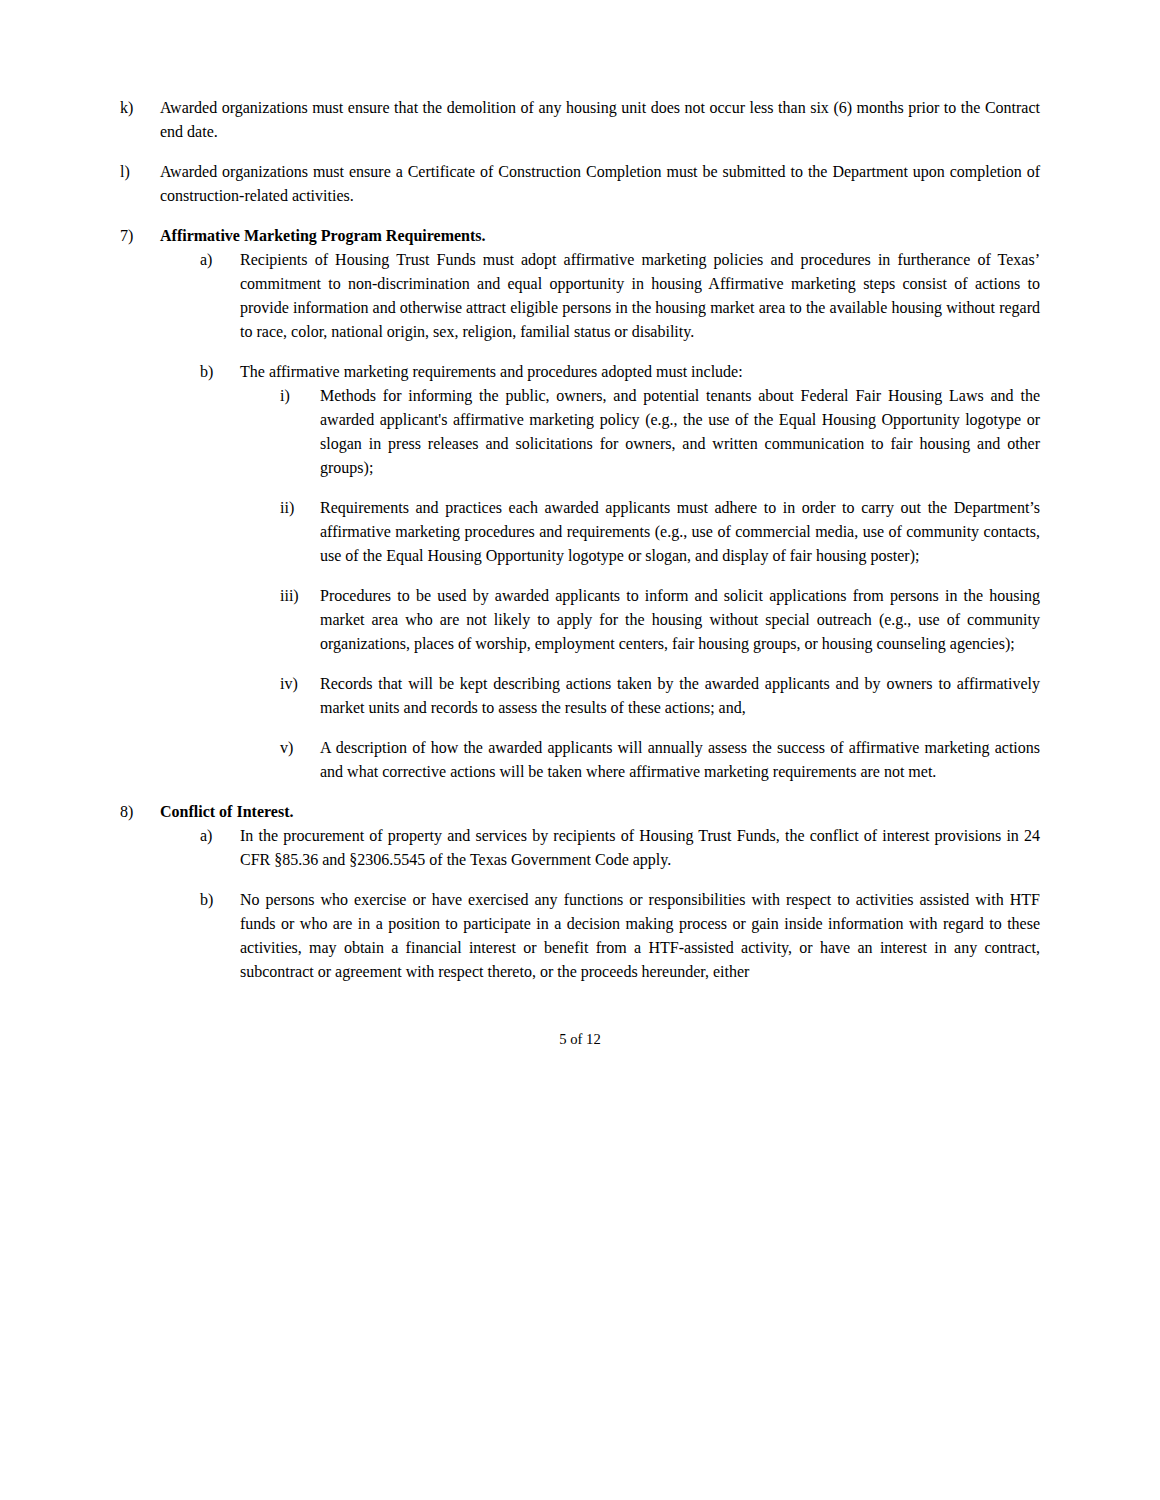k) Awarded organizations must ensure that the demolition of any housing unit does not occur less than six (6) months prior to the Contract end date.
l) Awarded organizations must ensure a Certificate of Construction Completion must be submitted to the Department upon completion of construction-related activities.
7) Affirmative Marketing Program Requirements.
a) Recipients of Housing Trust Funds must adopt affirmative marketing policies and procedures in furtherance of Texas’ commitment to non-discrimination and equal opportunity in housing Affirmative marketing steps consist of actions to provide information and otherwise attract eligible persons in the housing market area to the available housing without regard to race, color, national origin, sex, religion, familial status or disability.
b) The affirmative marketing requirements and procedures adopted must include:
i) Methods for informing the public, owners, and potential tenants about Federal Fair Housing Laws and the awarded applicant's affirmative marketing policy (e.g., the use of the Equal Housing Opportunity logotype or slogan in press releases and solicitations for owners, and written communication to fair housing and other groups);
ii) Requirements and practices each awarded applicants must adhere to in order to carry out the Department’s affirmative marketing procedures and requirements (e.g., use of commercial media, use of community contacts, use of the Equal Housing Opportunity logotype or slogan, and display of fair housing poster);
iii) Procedures to be used by awarded applicants to inform and solicit applications from persons in the housing market area who are not likely to apply for the housing without special outreach (e.g., use of community organizations, places of worship, employment centers, fair housing groups, or housing counseling agencies);
iv) Records that will be kept describing actions taken by the awarded applicants and by owners to affirmatively market units and records to assess the results of these actions; and,
v) A description of how the awarded applicants will annually assess the success of affirmative marketing actions and what corrective actions will be taken where affirmative marketing requirements are not met.
8) Conflict of Interest.
a) In the procurement of property and services by recipients of Housing Trust Funds, the conflict of interest provisions in 24 CFR §85.36 and §2306.5545 of the Texas Government Code apply.
b) No persons who exercise or have exercised any functions or responsibilities with respect to activities assisted with HTF funds or who are in a position to participate in a decision making process or gain inside information with regard to these activities, may obtain a financial interest or benefit from a HTF-assisted activity, or have an interest in any contract, subcontract or agreement with respect thereto, or the proceeds hereunder, either
5 of 12